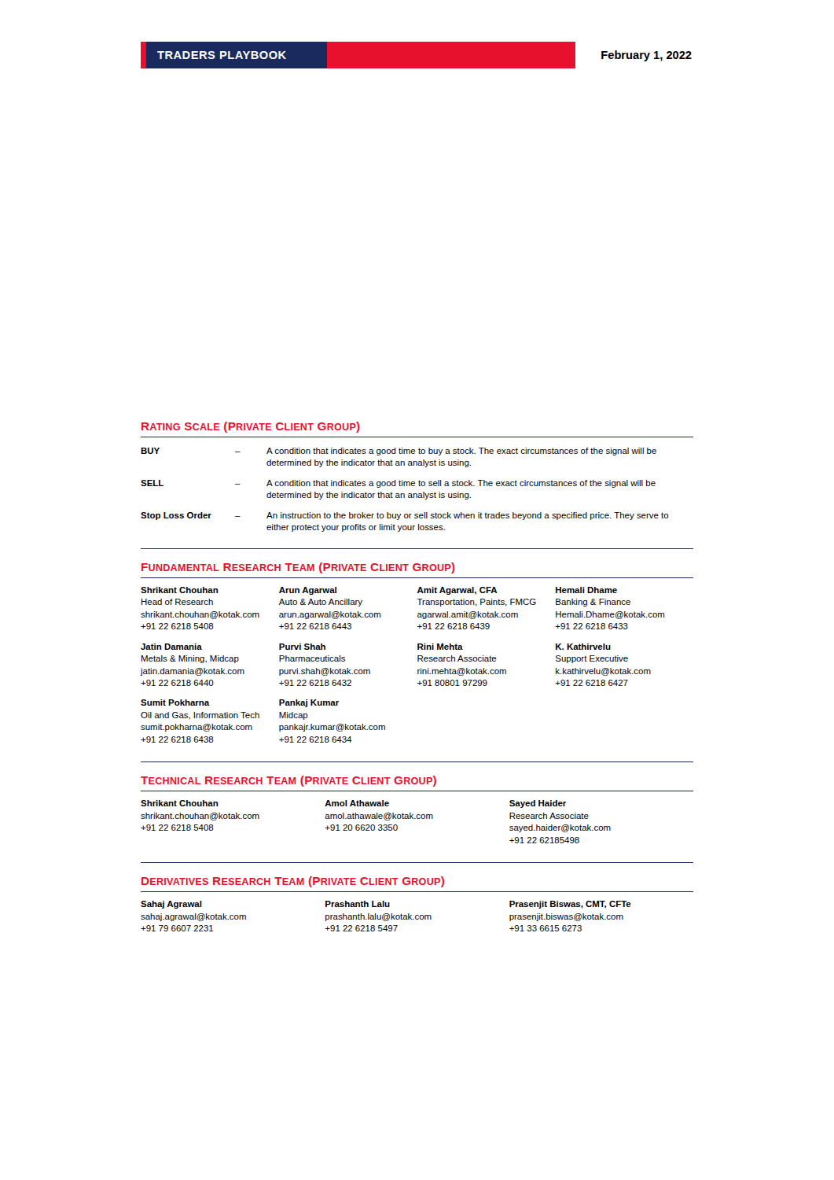TRADERS PLAYBOOK
February 1, 2022
RATING SCALE (PRIVATE CLIENT GROUP)
| BUY | – | A condition that indicates a good time to buy a stock. The exact circumstances of the signal will be determined by the indicator that an analyst is using. |
| SELL | – | A condition that indicates a good time to sell a stock. The exact circumstances of the signal will be determined by the indicator that an analyst is using. |
| Stop Loss Order | – | An instruction to the broker to buy or sell stock when it trades beyond a specified price. They serve to either protect your profits or limit your losses. |
FUNDAMENTAL RESEARCH TEAM (PRIVATE CLIENT GROUP)
| Shrikant Chouhan Head of Research shrikant.chouhan@kotak.com +91 22 6218 5408 | Arun Agarwal Auto & Auto Ancillary arun.agarwal@kotak.com +91 22 6218 6443 | Amit Agarwal, CFA Transportation, Paints, FMCG agarwal.amit@kotak.com +91 22 6218 6439 | Hemali Dhame Banking & Finance Hemali.Dhame@kotak.com +91 22 6218 6433 |
| Jatin Damania Metals & Mining, Midcap jatin.damania@kotak.com +91 22 6218 6440 | Purvi Shah Pharmaceuticals purvi.shah@kotak.com +91 22 6218 6432 | Rini Mehta Research Associate rini.mehta@kotak.com +91 80801 97299 | K. Kathirvelu Support Executive k.kathirvelu@kotak.com +91 22 6218 6427 |
| Sumit Pokharna Oil and Gas, Information Tech sumit.pokharna@kotak.com +91 22 6218 6438 | Pankaj Kumar Midcap pankajr.kumar@kotak.com +91 22 6218 6434 | | |
TECHNICAL RESEARCH TEAM (PRIVATE CLIENT GROUP)
| Shrikant Chouhan shrikant.chouhan@kotak.com +91 22 6218 5408 | Amol Athawale amol.athawale@kotak.com +91 20 6620 3350 | Sayed Haider Research Associate sayed.haider@kotak.com +91 22 62185498 |
DERIVATIVES RESEARCH TEAM (PRIVATE CLIENT GROUP)
| Sahaj Agrawal sahaj.agrawal@kotak.com +91 79 6607 2231 | Prashanth Lalu prashanth.lalu@kotak.com +91 22 6218 5497 | Prasenjit Biswas, CMT, CFTe prasenjit.biswas@kotak.com +91 33 6615 6273 |